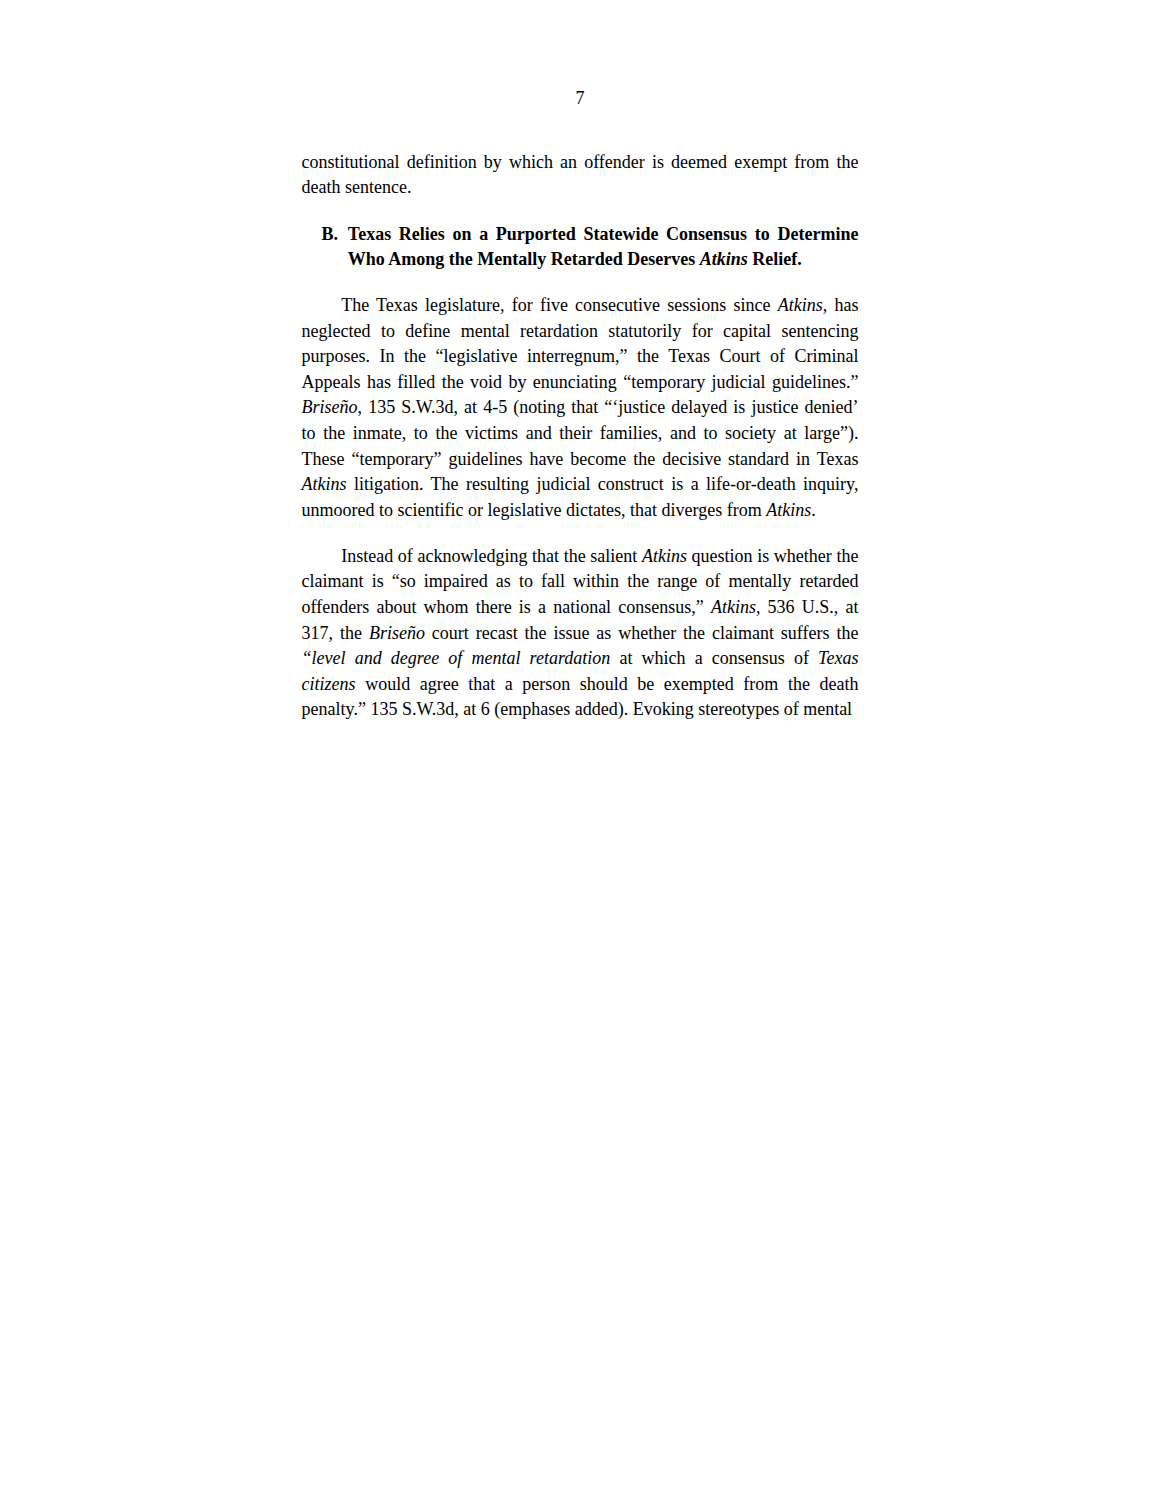7
constitutional definition by which an offender is deemed exempt from the death sentence.
B. Texas Relies on a Purported Statewide Consensus to Determine Who Among the Mentally Retarded Deserves Atkins Relief.
The Texas legislature, for five consecutive sessions since Atkins, has neglected to define mental retardation statutorily for capital sentencing purposes. In the “legislative interregnum,” the Texas Court of Criminal Appeals has filled the void by enunciating “temporary judicial guidelines.” Briseño, 135 S.W.3d, at 4-5 (noting that “‘justice delayed is justice denied’ to the inmate, to the victims and their families, and to society at large”). These “temporary” guidelines have become the decisive standard in Texas Atkins litigation. The resulting judicial construct is a life-or-death inquiry, unmoored to scientific or legislative dictates, that diverges from Atkins.
Instead of acknowledging that the salient Atkins question is whether the claimant is “so impaired as to fall within the range of mentally retarded offenders about whom there is a national consensus,” Atkins, 536 U.S., at 317, the Briseño court recast the issue as whether the claimant suffers the “level and degree of mental retardation at which a consensus of Texas citizens would agree that a person should be exempted from the death penalty.” 135 S.W.3d, at 6 (emphases added). Evoking stereotypes of mental